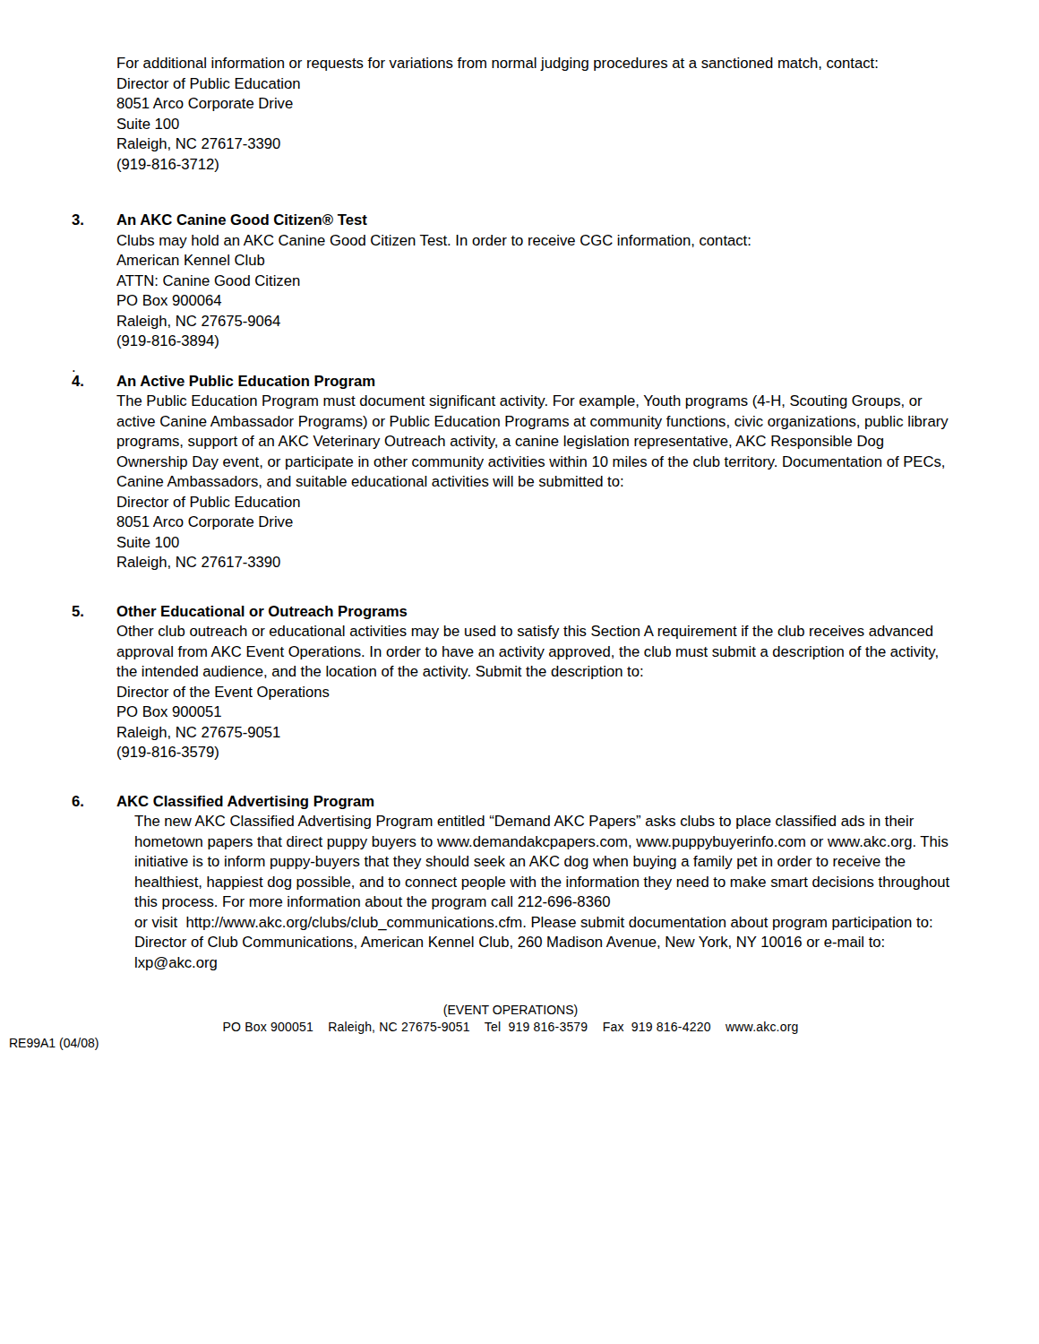For additional information or requests for variations from normal judging procedures at a sanctioned match, contact:
Director of Public Education
8051 Arco Corporate Drive
Suite 100
Raleigh, NC 27617-3390
(919-816-3712)
3.
An AKC Canine Good Citizen® Test
Clubs may hold an AKC Canine Good Citizen Test. In order to receive CGC information, contact:
American Kennel Club
ATTN: Canine Good Citizen
PO Box 900064
Raleigh, NC 27675-9064
(919-816-3894)
.
4.
An Active Public Education Program
The Public Education Program must document significant activity. For example, Youth programs (4-H, Scouting Groups, or active Canine Ambassador Programs) or Public Education Programs at community functions, civic organizations, public library programs, support of an AKC Veterinary Outreach activity, a canine legislation representative, AKC Responsible Dog Ownership Day event, or participate in other community activities within 10 miles of the club territory. Documentation of PECs, Canine Ambassadors, and suitable educational activities will be submitted to:
Director of Public Education
8051 Arco Corporate Drive
Suite 100
Raleigh, NC 27617-3390
5.
Other Educational or Outreach Programs
Other club outreach or educational activities may be used to satisfy this Section A requirement if the club receives advanced approval from AKC Event Operations. In order to have an activity approved, the club must submit a description of the activity, the intended audience, and the location of the activity. Submit the description to:
Director of the Event Operations
PO Box 900051
Raleigh, NC 27675-9051
(919-816-3579)
6.
AKC Classified Advertising Program
The new AKC Classified Advertising Program entitled “Demand AKC Papers” asks clubs to place classified ads in their hometown papers that direct puppy buyers to www.demandakcpapers.com, www.puppybuyerinfo.com or www.akc.org. This initiative is to inform puppy-buyers that they should seek an AKC dog when buying a family pet in order to receive the healthiest, happiest dog possible, and to connect people with the information they need to make smart decisions throughout this process. For more information about the program call 212-696-8360
or visit http://www.akc.org/clubs/club_communications.cfm. Please submit documentation about program participation to: Director of Club Communications, American Kennel Club, 260 Madison Avenue, New York, NY 10016 or e-mail to: lxp@akc.org
(EVENT OPERATIONS)
PO Box 900051 Raleigh, NC 27675-9051 Tel 919 816-3579 Fax 919 816-4220 www.akc.org
RE99A1 (04/08)